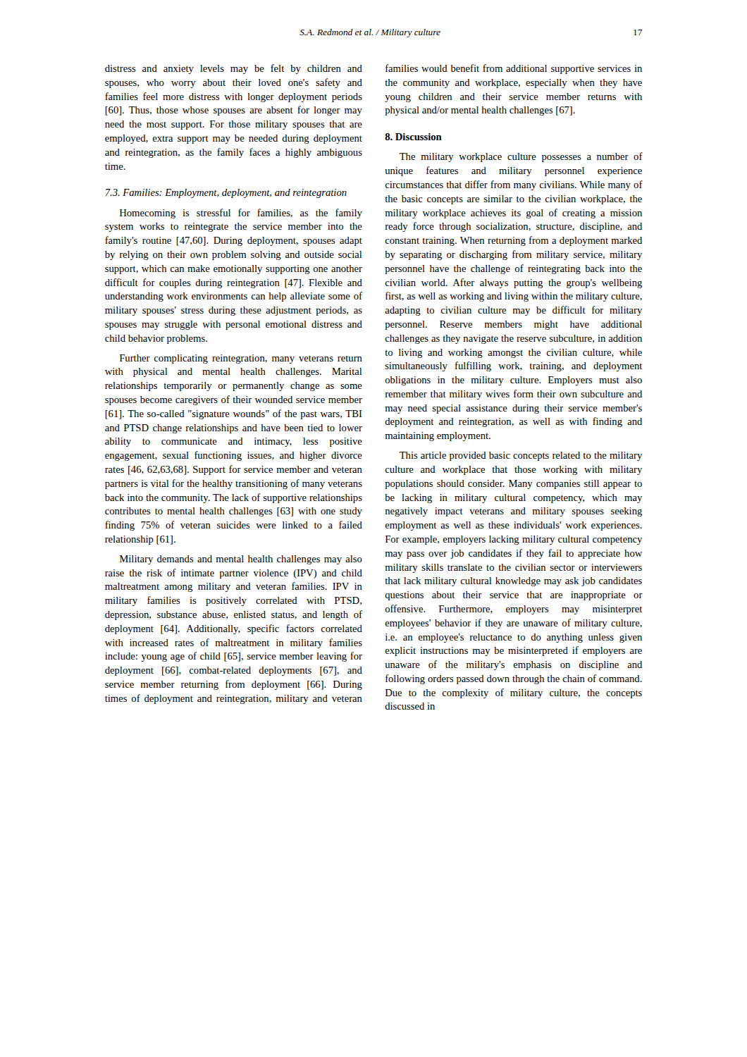S.A. Redmond et al. / Military culture 17
distress and anxiety levels may be felt by children and spouses, who worry about their loved one's safety and families feel more distress with longer deployment periods [60]. Thus, those whose spouses are absent for longer may need the most support. For those military spouses that are employed, extra support may be needed during deployment and reintegration, as the family faces a highly ambiguous time.
7.3. Families: Employment, deployment, and reintegration
Homecoming is stressful for families, as the family system works to reintegrate the service member into the family's routine [47,60]. During deployment, spouses adapt by relying on their own problem solving and outside social support, which can make emotionally supporting one another difficult for couples during reintegration [47]. Flexible and understanding work environments can help alleviate some of military spouses' stress during these adjustment periods, as spouses may struggle with personal emotional distress and child behavior problems.
Further complicating reintegration, many veterans return with physical and mental health challenges. Marital relationships temporarily or permanently change as some spouses become caregivers of their wounded service member [61]. The so-called "signature wounds" of the past wars, TBI and PTSD change relationships and have been tied to lower ability to communicate and intimacy, less positive engagement, sexual functioning issues, and higher divorce rates [46, 62,63,68]. Support for service member and veteran partners is vital for the healthy transitioning of many veterans back into the community. The lack of supportive relationships contributes to mental health challenges [63] with one study finding 75% of veteran suicides were linked to a failed relationship [61].
Military demands and mental health challenges may also raise the risk of intimate partner violence (IPV) and child maltreatment among military and veteran families. IPV in military families is positively correlated with PTSD, depression, substance abuse, enlisted status, and length of deployment [64]. Additionally, specific factors correlated with increased rates of maltreatment in military families include: young age of child [65], service member leaving for deployment [66], combat-related deployments [67], and service member returning from deployment [66]. During times of deployment and reintegration, military and veteran families would benefit from additional supportive services in the community and workplace, especially when they have young children and their service member returns with physical and/or mental health challenges [67].
8. Discussion
The military workplace culture possesses a number of unique features and military personnel experience circumstances that differ from many civilians. While many of the basic concepts are similar to the civilian workplace, the military workplace achieves its goal of creating a mission ready force through socialization, structure, discipline, and constant training. When returning from a deployment marked by separating or discharging from military service, military personnel have the challenge of reintegrating back into the civilian world. After always putting the group's wellbeing first, as well as working and living within the military culture, adapting to civilian culture may be difficult for military personnel. Reserve members might have additional challenges as they navigate the reserve subculture, in addition to living and working amongst the civilian culture, while simultaneously fulfilling work, training, and deployment obligations in the military culture. Employers must also remember that military wives form their own subculture and may need special assistance during their service member's deployment and reintegration, as well as with finding and maintaining employment.
This article provided basic concepts related to the military culture and workplace that those working with military populations should consider. Many companies still appear to be lacking in military cultural competency, which may negatively impact veterans and military spouses seeking employment as well as these individuals' work experiences. For example, employers lacking military cultural competency may pass over job candidates if they fail to appreciate how military skills translate to the civilian sector or interviewers that lack military cultural knowledge may ask job candidates questions about their service that are inappropriate or offensive. Furthermore, employers may misinterpret employees' behavior if they are unaware of military culture, i.e. an employee's reluctance to do anything unless given explicit instructions may be misinterpreted if employers are unaware of the military's emphasis on discipline and following orders passed down through the chain of command. Due to the complexity of military culture, the concepts discussed in